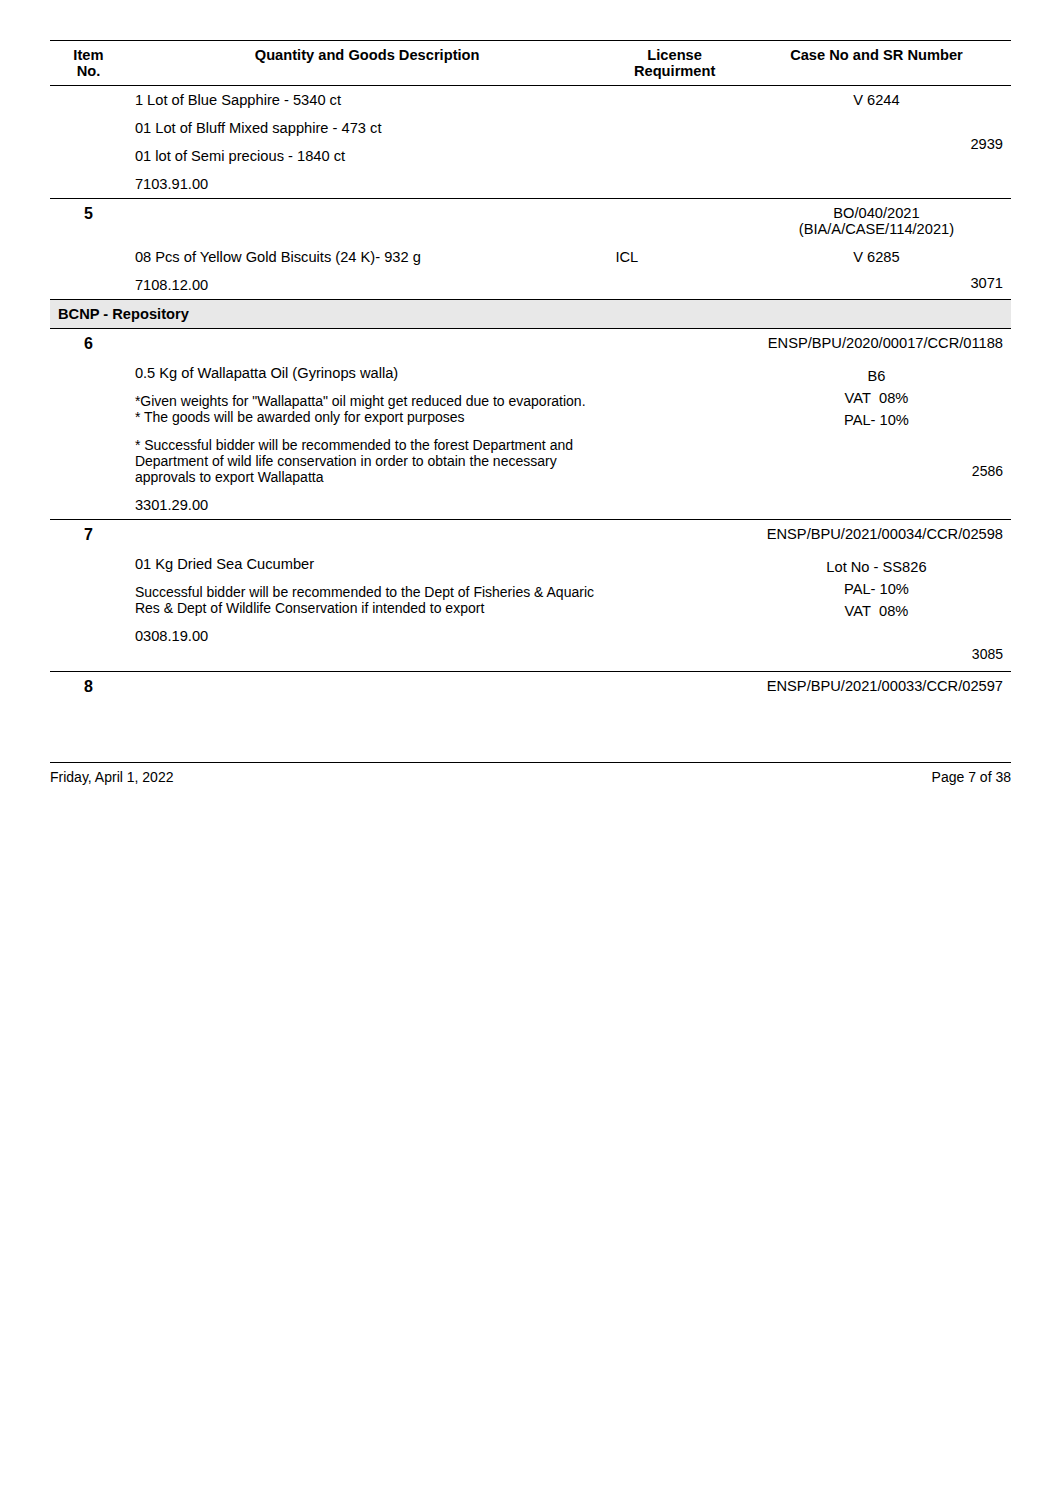| Item No. | Quantity and Goods Description | License Requirment | Case No and SR Number |
| --- | --- | --- | --- |
| | 1 Lot of Blue Sapphire - 5340 ct 01 Lot of Bluff Mixed sapphire - 473 ct 01 lot of Semi precious - 1840 ct 7103.91.00 | | V 6244 2939 |
| 5 | | | BO/040/2021 (BIA/A/CASE/114/2021) |
| | 08 Pcs of Yellow Gold Biscuits (24 K)- 932 g 7108.12.00 | ICL | V 6285 3071 |
| BCNP - Repository |
| 6 | | | ENSP/BPU/2020/00017/CCR/01188 |
| | 0.5 Kg of Wallapatta Oil (Gyrinops walla) *Given weights for "Wallapatta" oil might get reduced due to evaporation. * The goods will be awarded only for export purposes * Successful bidder will be recommended to the forest Department and Department of wild life conservation in order to obtain the necessary approvals to export Wallapatta 3301.29.00 | | B6 VAT 08% PAL- 10% 2586 |
| 7 | | | ENSP/BPU/2021/00034/CCR/02598 |
| | 01 Kg Dried Sea Cucumber Successful bidder will be recommended to the Dept of Fisheries & Aquaric Res & Dept of Wildlife Conservation if intended to export 0308.19.00 | | Lot No - SS826 PAL- 10% VAT 08% 3085 |
| 8 | | | ENSP/BPU/2021/00033/CCR/02597 |
Friday, April 1, 2022
Page 7 of 38